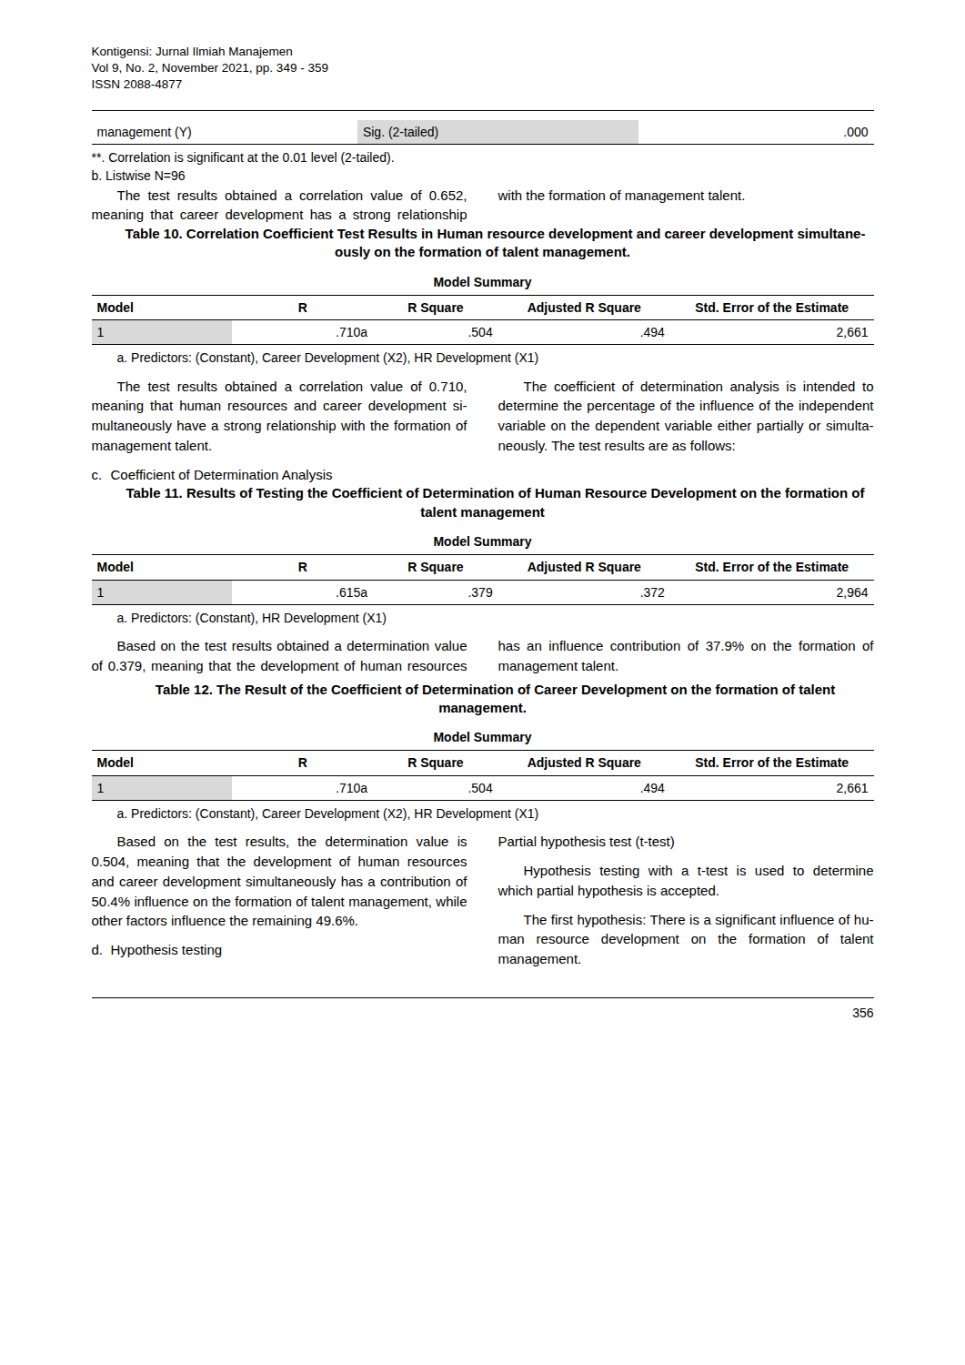Kontigensi: Jurnal Ilmiah Manajemen
Vol 9, No. 2, November 2021, pp. 349 - 359
ISSN 2088-4877
| management (Y) | Sig. (2-tailed) | .000 |
**. Correlation is significant at the 0.01 level (2-tailed).
b. Listwise N=96
The test results obtained a correlation value of 0.652, meaning that career development has a strong relationship with the formation of management talent.
Table 10. Correlation Coefficient Test Results in Human resource development and career development simultaneously on the formation of talent management.
Model Summary
| Model | R | R Square | Adjusted R Square | Std. Error of the Estimate |
| --- | --- | --- | --- | --- |
| 1 | .710a | .504 | .494 | 2,661 |
a. Predictors: (Constant), Career Development (X2), HR Development (X1)
The test results obtained a correlation value of 0.710, meaning that human resources and career development simultaneously have a strong relationship with the formation of management talent.
c. Coefficient of Determination Analysis
The coefficient of determination analysis is intended to determine the percentage of the influence of the independent variable on the dependent variable either partially or simultaneously. The test results are as follows:
Table 11. Results of Testing the Coefficient of Determination of Human Resource Development on the formation of talent management
Model Summary
| Model | R | R Square | Adjusted R Square | Std. Error of the Estimate |
| --- | --- | --- | --- | --- |
| 1 | .615a | .379 | .372 | 2,964 |
a. Predictors: (Constant), HR Development (X1)
Based on the test results obtained a determination value of 0.379, meaning that the development of human resources has an influence contribution of 37.9% on the formation of management talent.
Table 12. The Result of the Coefficient of Determination of Career Development on the formation of talent management.
Model Summary
| Model | R | R Square | Adjusted R Square | Std. Error of the Estimate |
| --- | --- | --- | --- | --- |
| 1 | .710a | .504 | .494 | 2,661 |
a. Predictors: (Constant), Career Development (X2), HR Development (X1)
Based on the test results, the determination value is 0.504, meaning that the development of human resources and career development simultaneously has a contribution of 50.4% influence on the formation of talent management, while other factors influence the remaining 49.6%.
d. Hypothesis testing
Partial hypothesis test (t-test)
Hypothesis testing with a t-test is used to determine which partial hypothesis is accepted.
The first hypothesis: There is a significant influence of human resource development on the formation of talent management.
356